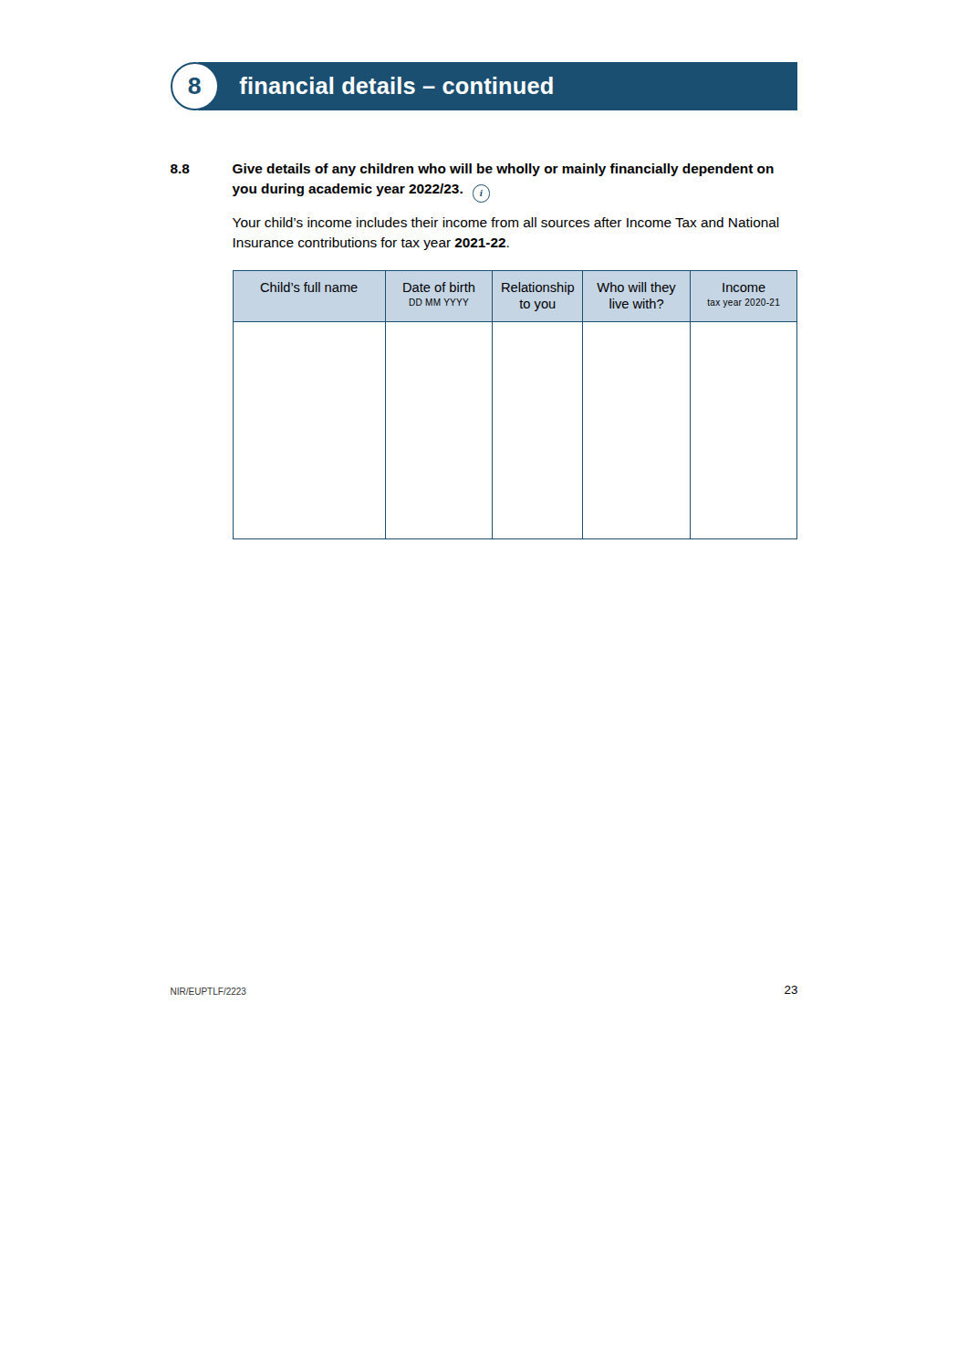8
financial details – continued
8.8
Give details of any children who will be wholly or mainly financially dependent on you during academic year 2022/23. i
Your child’s income includes their income from all sources after Income Tax and National Insurance contributions for tax year 2021-22.
| Child’s full name | Date of birth DD MM YYYY | Relationship to you | Who will they live with? | Income tax year 2020-21 |
| --- | --- | --- | --- | --- |
NIR/EUPTLF/2223
23